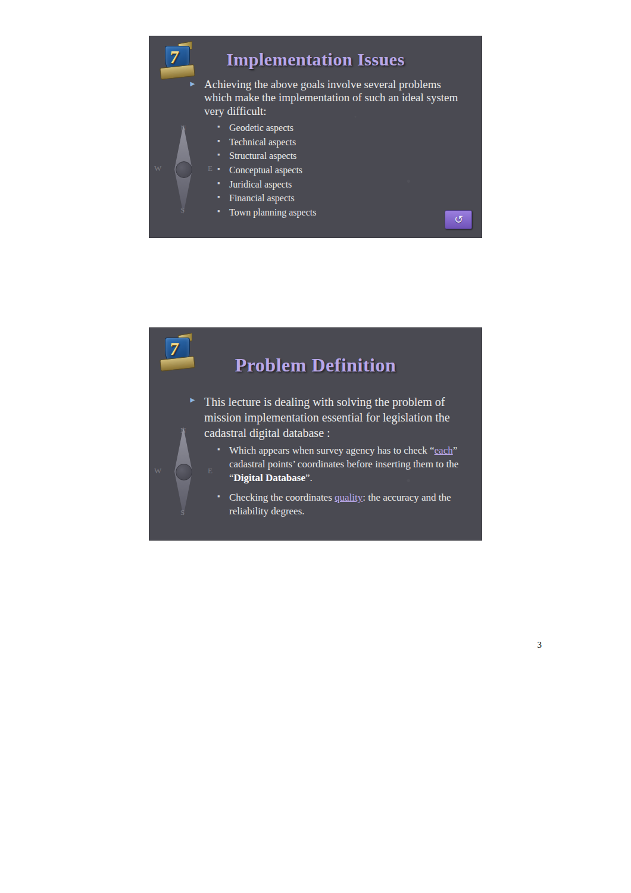7
N S E W
Implementation Issues
Achieving the above goals involve several problems which make the implementation of such an ideal system very difficult:
Geodetic aspects
Technical aspects
Structural aspects
Conceptual aspects
Juridical aspects
Financial aspects
Town planning aspects
7
N S E W
Problem Definition
This lecture is dealing with solving the problem of mission implementation essential for legislation the cadastral digital database :
Which appears when survey agency has to check “each” cadastral points’ coordinates before inserting them to the “Digital Database”.
Checking the coordinates quality: the accuracy and the reliability degrees.
3